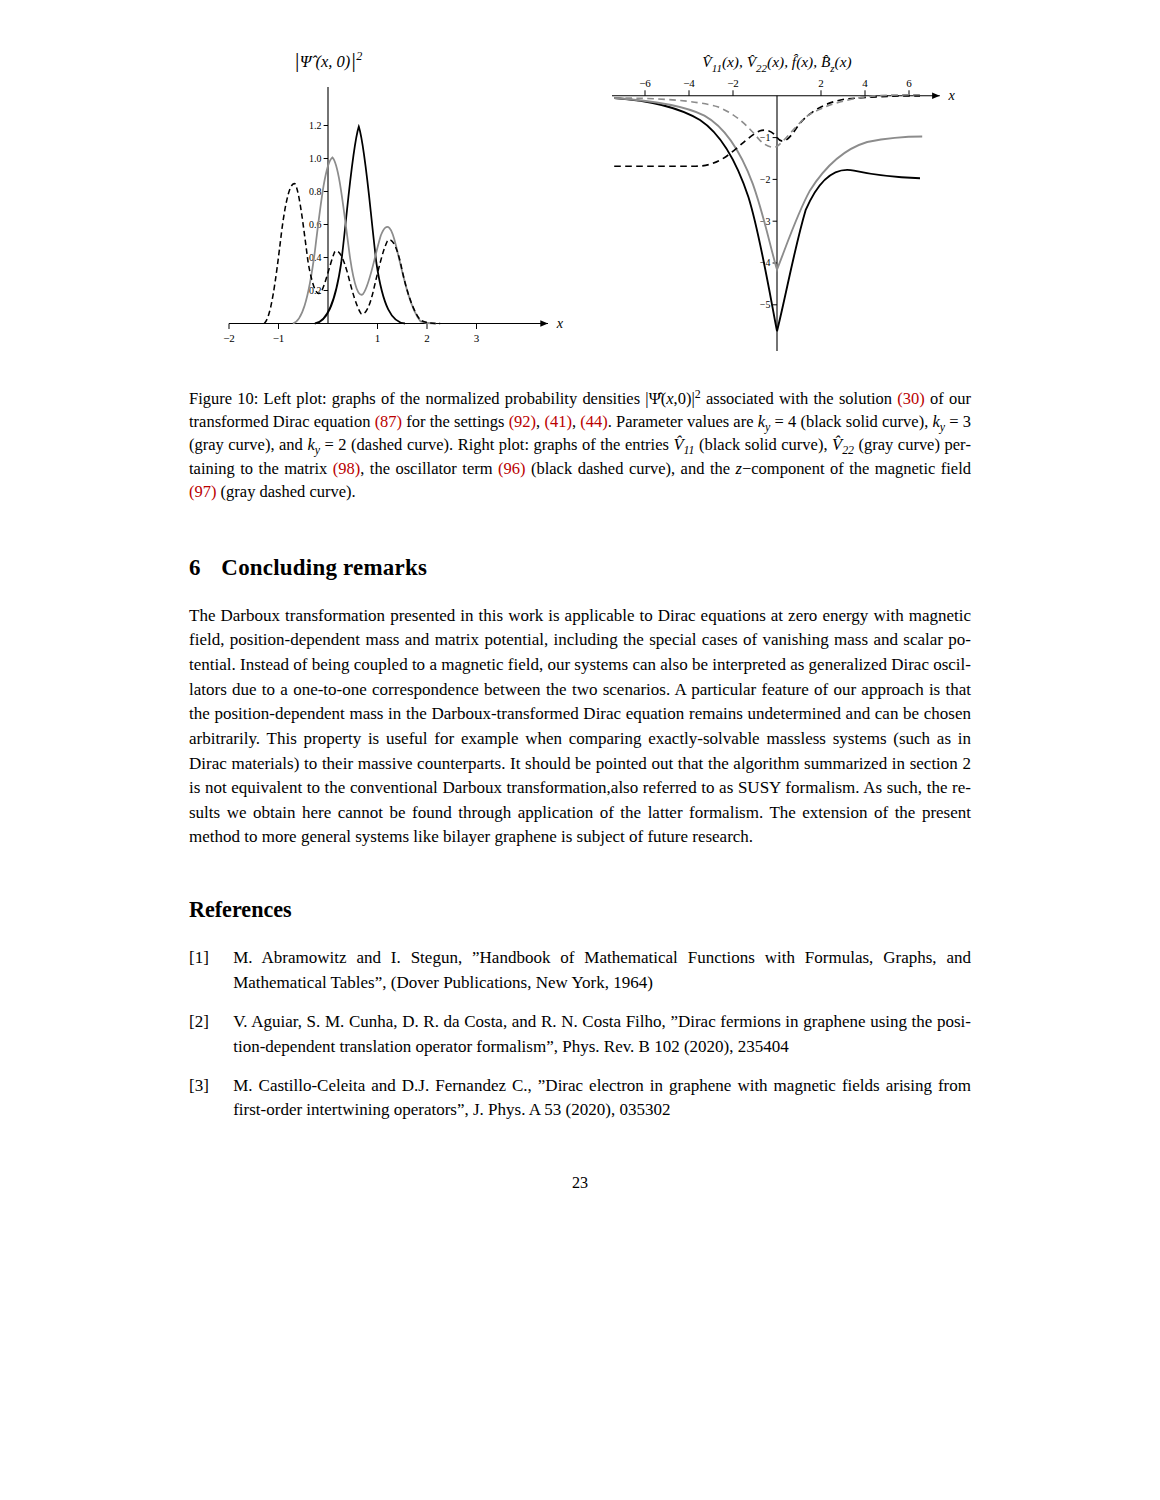|Ψ̂ (x, 0)|2 x −2 −1 1 2 3 0.2 0.4 0.6 0.8 1.0 1.2
V̂11(x), V̂22(x), f̂(x), B̂z(x) x −6 −4 −2 2 4 6 −1 −2 −3 −4 −5
Figure 10: Left plot: graphs of the normalized probability densities |Ψ̂(x,0)|2 associated with the solution (30) of our transformed Dirac equation (87) for the settings (92), (41), (44). Parameter values are ky = 4 (black solid curve), ky = 3 (gray curve), and ky = 2 (dashed curve). Right plot: graphs of the entries V̂11 (black solid curve), V̂22 (gray curve) pertaining to the matrix (98), the oscillator term (96) (black dashed curve), and the z−component of the magnetic field (97) (gray dashed curve).
6 Concluding remarks
The Darboux transformation presented in this work is applicable to Dirac equations at zero energy with magnetic field, position-dependent mass and matrix potential, including the special cases of vanishing mass and scalar potential. Instead of being coupled to a magnetic field, our systems can also be interpreted as generalized Dirac oscillators due to a one-to-one correspondence between the two scenarios. A particular feature of our approach is that the position-dependent mass in the Darboux-transformed Dirac equation remains undetermined and can be chosen arbitrarily. This property is useful for example when comparing exactly-solvable massless systems (such as in Dirac materials) to their massive counterparts. It should be pointed out that the algorithm summarized in section 2 is not equivalent to the conventional Darboux transformation,also referred to as SUSY formalism. As such, the results we obtain here cannot be found through application of the latter formalism. The extension of the present method to more general systems like bilayer graphene is subject of future research.
References
[1] M. Abramowitz and I. Stegun, ”Handbook of Mathematical Functions with Formulas, Graphs, and Mathematical Tables”, (Dover Publications, New York, 1964)
[2] V. Aguiar, S. M. Cunha, D. R. da Costa, and R. N. Costa Filho, ”Dirac fermions in graphene using the position-dependent translation operator formalism”, Phys. Rev. B 102 (2020), 235404
[3] M. Castillo-Celeita and D.J. Fernandez C., ”Dirac electron in graphene with magnetic fields arising from first-order intertwining operators”, J. Phys. A 53 (2020), 035302
23